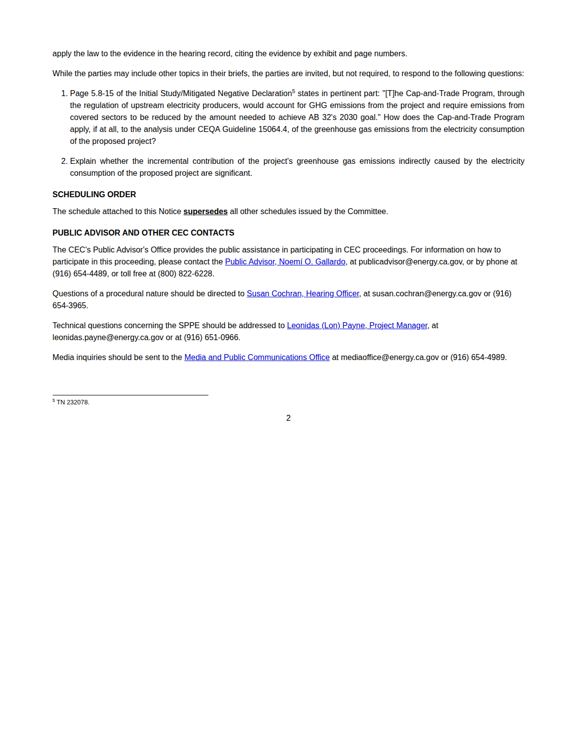apply the law to the evidence in the hearing record, citing the evidence by exhibit and page numbers.
While the parties may include other topics in their briefs, the parties are invited, but not required, to respond to the following questions:
Page 5.8-15 of the Initial Study/Mitigated Negative Declaration5 states in pertinent part: "[T]he Cap-and-Trade Program, through the regulation of upstream electricity producers, would account for GHG emissions from the project and require emissions from covered sectors to be reduced by the amount needed to achieve AB 32's 2030 goal." How does the Cap-and-Trade Program apply, if at all, to the analysis under CEQA Guideline 15064.4, of the greenhouse gas emissions from the electricity consumption of the proposed project?
Explain whether the incremental contribution of the project's greenhouse gas emissions indirectly caused by the electricity consumption of the proposed project are significant.
Scheduling Order
The schedule attached to this Notice supersedes all other schedules issued by the Committee.
Public Advisor and Other CEC Contacts
The CEC's Public Advisor's Office provides the public assistance in participating in CEC proceedings. For information on how to participate in this proceeding, please contact the Public Advisor, Noemí O. Gallardo, at publicadvisor@energy.ca.gov, or by phone at (916) 654-4489, or toll free at (800) 822-6228.
Questions of a procedural nature should be directed to Susan Cochran, Hearing Officer, at susan.cochran@energy.ca.gov or (916) 654-3965.
Technical questions concerning the SPPE should be addressed to Leonidas (Lon) Payne, Project Manager, at leonidas.payne@energy.ca.gov or at (916) 651-0966.
Media inquiries should be sent to the Media and Public Communications Office at mediaoffice@energy.ca.gov or (916) 654-4989.
5 TN 232078.
2